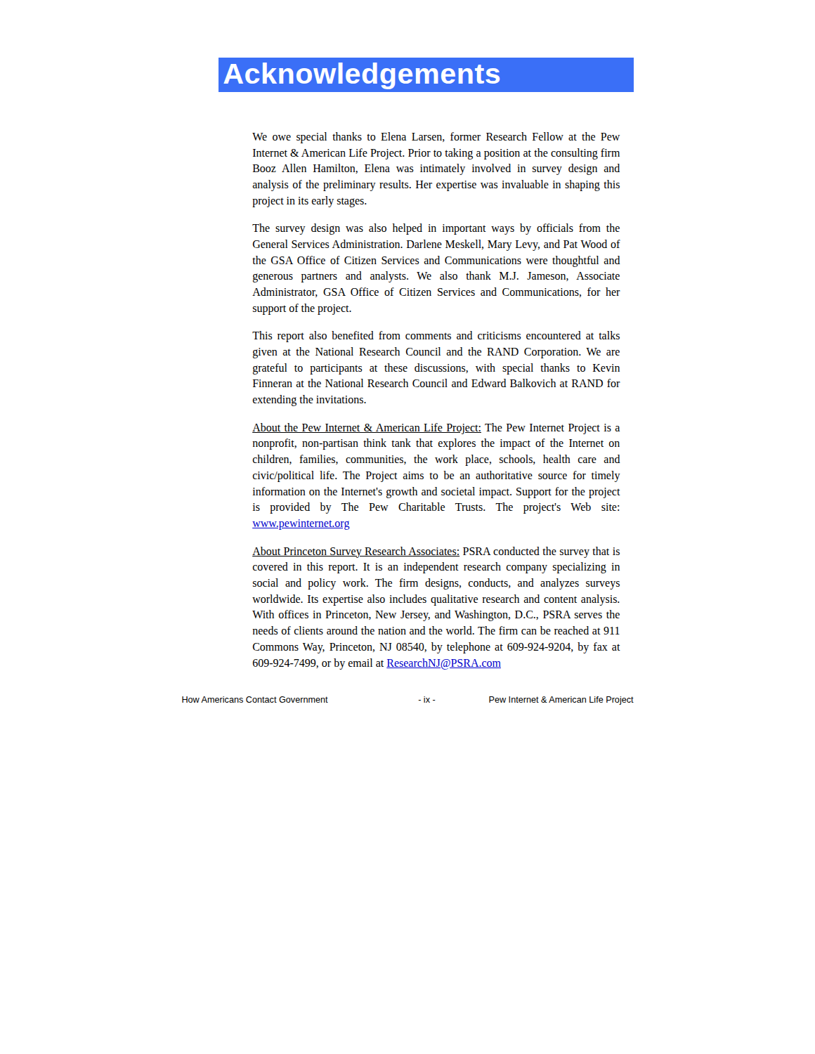Acknowledgements
We owe special thanks to Elena Larsen, former Research Fellow at the Pew Internet & American Life Project. Prior to taking a position at the consulting firm Booz Allen Hamilton, Elena was intimately involved in survey design and analysis of the preliminary results. Her expertise was invaluable in shaping this project in its early stages.
The survey design was also helped in important ways by officials from the General Services Administration. Darlene Meskell, Mary Levy, and Pat Wood of the GSA Office of Citizen Services and Communications were thoughtful and generous partners and analysts. We also thank M.J. Jameson, Associate Administrator, GSA Office of Citizen Services and Communications, for her support of the project.
This report also benefited from comments and criticisms encountered at talks given at the National Research Council and the RAND Corporation. We are grateful to participants at these discussions, with special thanks to Kevin Finneran at the National Research Council and Edward Balkovich at RAND for extending the invitations.
About the Pew Internet & American Life Project: The Pew Internet Project is a nonprofit, non-partisan think tank that explores the impact of the Internet on children, families, communities, the work place, schools, health care and civic/political life. The Project aims to be an authoritative source for timely information on the Internet's growth and societal impact. Support for the project is provided by The Pew Charitable Trusts. The project's Web site: www.pewinternet.org
About Princeton Survey Research Associates: PSRA conducted the survey that is covered in this report. It is an independent research company specializing in social and policy work. The firm designs, conducts, and analyzes surveys worldwide. Its expertise also includes qualitative research and content analysis. With offices in Princeton, New Jersey, and Washington, D.C., PSRA serves the needs of clients around the nation and the world. The firm can be reached at 911 Commons Way, Princeton, NJ 08540, by telephone at 609-924-9204, by fax at 609-924-7499, or by email at ResearchNJ@PSRA.com
How Americans Contact Government
- ix -
Pew Internet & American Life Project